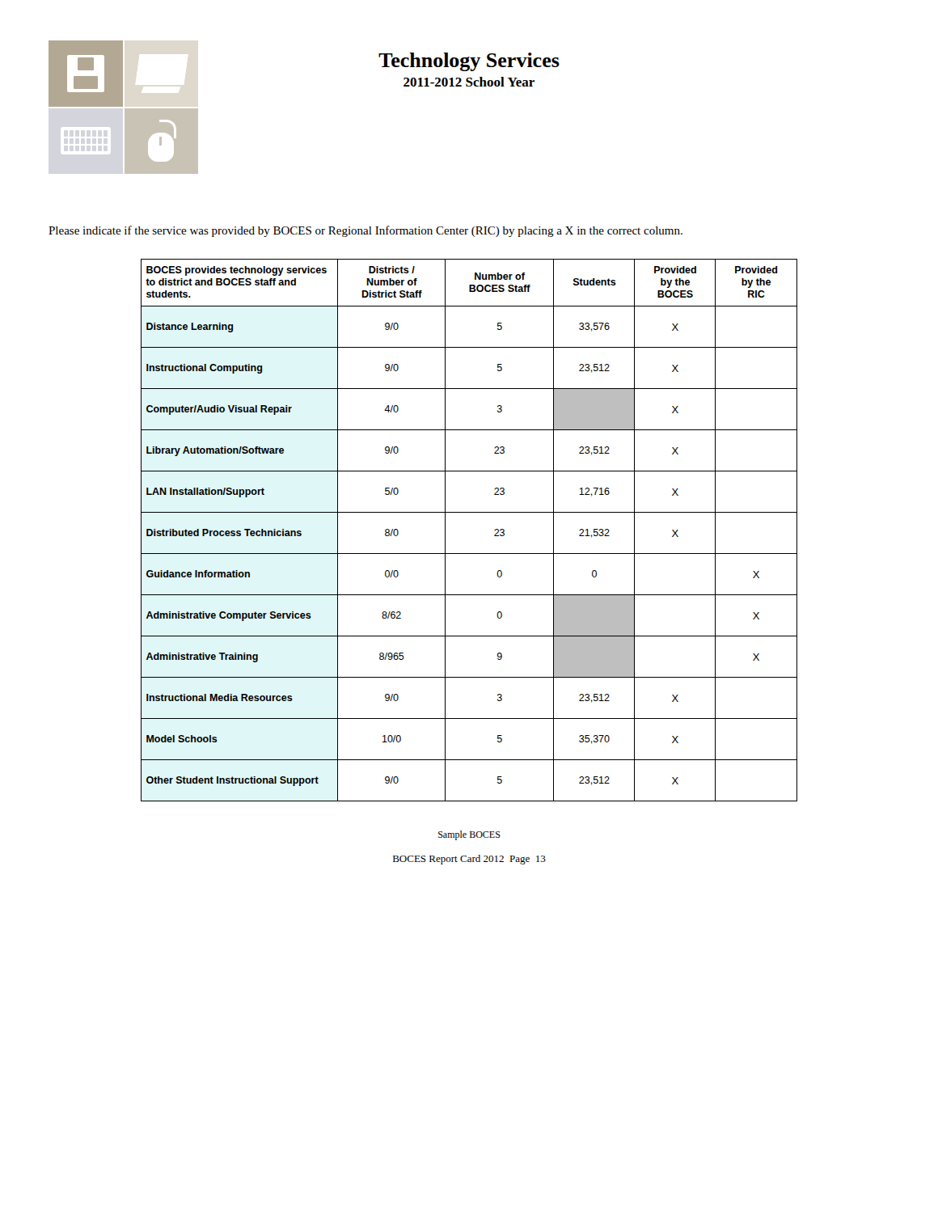Technology Services
2011-2012 School Year
Please indicate if the service was provided by BOCES or Regional Information Center (RIC) by placing a X in the correct column.
| BOCES provides technology services to district and BOCES staff and students. | Districts / Number of District Staff | Number of BOCES Staff | Students | Provided by the BOCES | Provided by the RIC |
| --- | --- | --- | --- | --- | --- |
| Distance Learning | 9/0 | 5 | 33,576 | X | |
| Instructional Computing | 9/0 | 5 | 23,512 | X | |
| Computer/Audio Visual Repair | 4/0 | 3 | | X | |
| Library Automation/Software | 9/0 | 23 | 23,512 | X | |
| LAN Installation/Support | 5/0 | 23 | 12,716 | X | |
| Distributed Process Technicians | 8/0 | 23 | 21,532 | X | |
| Guidance Information | 0/0 | 0 | 0 | | X |
| Administrative Computer Services | 8/62 | 0 | | | X |
| Administrative Training | 8/965 | 9 | | | X |
| Instructional Media Resources | 9/0 | 3 | 23,512 | X | |
| Model Schools | 10/0 | 5 | 35,370 | X | |
| Other Student Instructional Support | 9/0 | 5 | 23,512 | X | |
Sample BOCES
BOCES Report Card 2012 Page 13